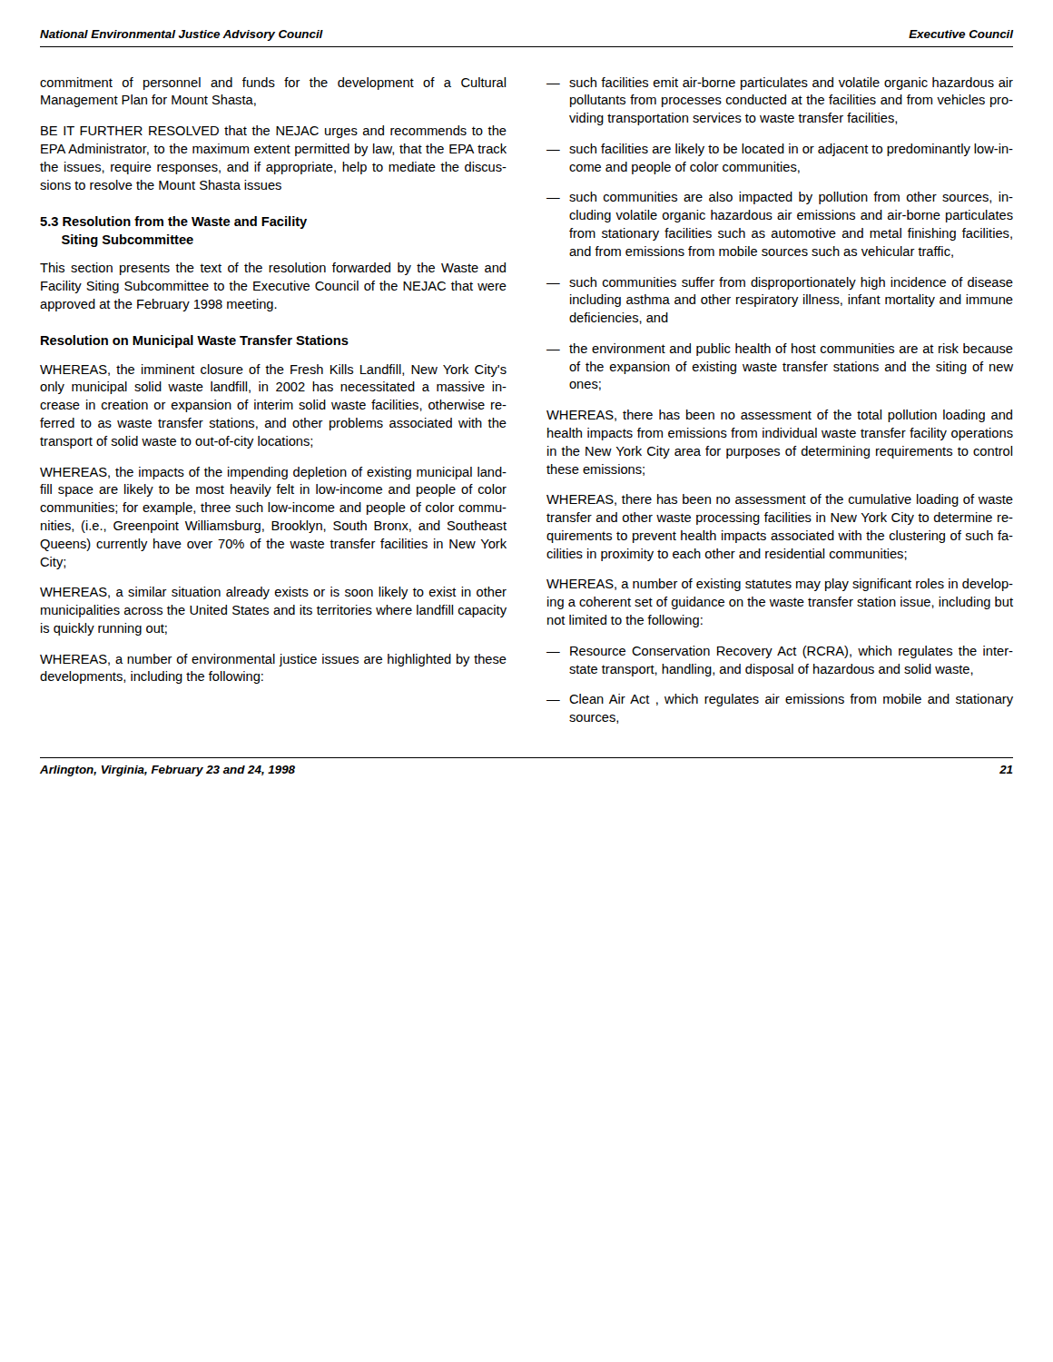National Environmental Justice Advisory Council
Executive Council
commitment of personnel and funds for the development of a Cultural Management Plan for Mount Shasta,
BE IT FURTHER RESOLVED that the NEJAC urges and recommends to the EPA Administrator, to the maximum extent permitted by law, that the EPA track the issues, require responses, and if appropriate, help to mediate the discussions to resolve the Mount Shasta issues
5.3 Resolution from the Waste and FacilitySiting Subcommittee
This section presents the text of the resolution forwarded by the Waste and Facility Siting Subcommittee to the Executive Council of the NEJAC that were approved at the February 1998 meeting.
Resolution on Municipal Waste Transfer Stations
WHEREAS, the imminent closure of the Fresh Kills Landfill, New York City's only municipal solid waste landfill, in 2002 has necessitated a massive increase in creation or expansion of interim solid waste facilities, otherwise referred to as waste transfer stations, and other problems associated with the transport of solid waste to out-of-city locations;
WHEREAS, the impacts of the impending depletion of existing municipal landfill space are likely to be most heavily felt in low-income and people of color communities; for example, three such low-income and people of color communities, (i.e., Greenpoint Williamsburg, Brooklyn, South Bronx, and Southeast Queens) currently have over 70% of the waste transfer facilities in New York City;
WHEREAS, a similar situation already exists or is soon likely to exist in other municipalities across the United States and its territories where landfill capacity is quickly running out;
WHEREAS, a number of environmental justice issues are highlighted by these developments, including the following:
such facilities emit air-borne particulates and volatile organic hazardous air pollutants from processes conducted at the facilities and from vehicles providing transportation services to waste transfer facilities,
such facilities are likely to be located in or adjacent to predominantly low-income and people of color communities,
such communities are also impacted by pollution from other sources, including volatile organic hazardous air emissions and air-borne particulates from stationary facilities such as automotive and metal finishing facilities, and from emissions from mobile sources such as vehicular traffic,
such communities suffer from disproportionately high incidence of disease including asthma and other respiratory illness, infant mortality and immune deficiencies, and
the environment and public health of host communities are at risk because of the expansion of existing waste transfer stations and the siting of new ones;
WHEREAS, there has been no assessment of the total pollution loading and health impacts from emissions from individual waste transfer facility operations in the New York City area for purposes of determining requirements to control these emissions;
WHEREAS, there has been no assessment of the cumulative loading of waste transfer and other waste processing facilities in New York City to determine requirements to prevent health impacts associated with the clustering of such facilities in proximity to each other and residential communities;
WHEREAS, a number of existing statutes may play significant roles in developing a coherent set of guidance on the waste transfer station issue, including but not limited to the following:
Resource Conservation Recovery Act (RCRA), which regulates the interstate transport, handling, and disposal of hazardous and solid waste,
Clean Air Act , which regulates air emissions from mobile and stationary sources,
Arlington, Virginia, February 23 and 24, 1998
21